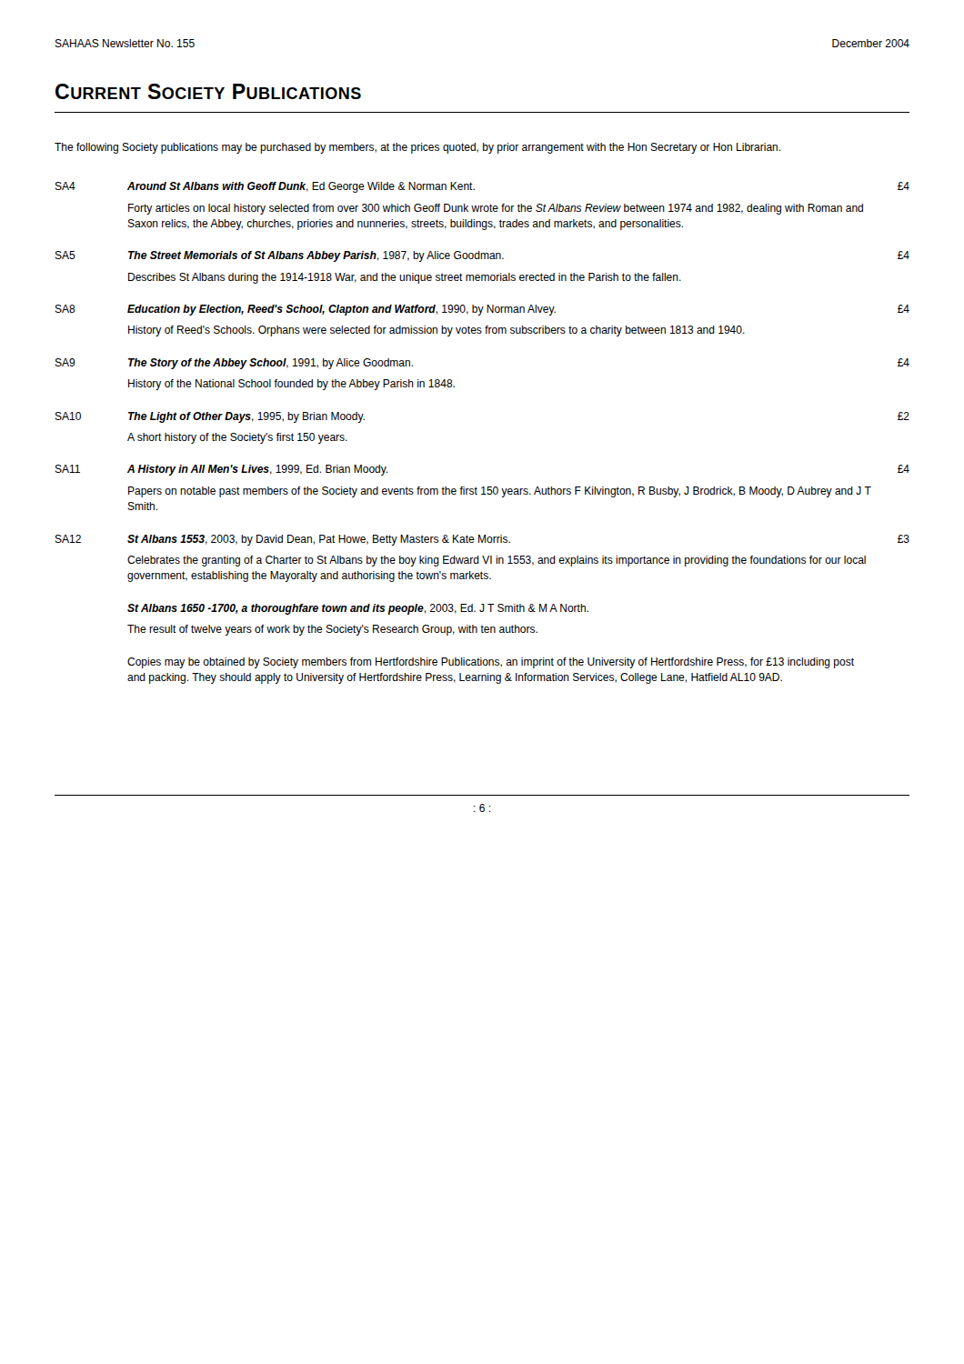SAHAAS Newsletter No. 155 December 2004
CURRENT SOCIETY PUBLICATIONS
The following Society publications may be purchased by members, at the prices quoted, by prior arrangement with the Hon Secretary or Hon Librarian.
| SA4 | Around St Albans with Geoff Dunk , Ed George Wilde & Norman Kent. | £4 |
| | Forty articles on local history selected from over 300 which Geoff Dunk wrote for the St Albans Review between 1974 and 1982, dealing with Roman and Saxon relics, the Abbey, churches, priories and nunneries, streets, buildings, trades and markets, and personalities. | |
| SA5 | The Street Memorials of St Albans Abbey Parish , 1987, by Alice Goodman. | £4 |
| | Describes St Albans during the 1914-1918 War, and the unique street memorials erected in the Parish to the fallen. | |
| SA8 | Education by Election, Reed's School, Clapton and Watford , 1990, by Norman Alvey. | £4 |
| | History of Reed's Schools. Orphans were selected for admission by votes from subscribers to a charity between 1813 and 1940. | |
| SA9 | The Story of the Abbey School , 1991, by Alice Goodman. | £4 |
| | History of the National School founded by the Abbey Parish in 1848. | |
| SA10 | The Light of Other Days , 1995, by Brian Moody. | £2 |
| | A short history of the Society's first 150 years. | |
| SA11 | A History in All Men's Lives , 1999, Ed. Brian Moody. | £4 |
| | Papers on notable past members of the Society and events from the first 150 years. Authors F Kilvington, R Busby, J Brodrick, B Moody, D Aubrey and J T Smith. | |
| SA12 | St Albans 1553 , 2003, by David Dean, Pat Howe, Betty Masters & Kate Morris. | £3 |
| | Celebrates the granting of a Charter to St Albans by the boy king Edward VI in 1553, and explains its importance in providing the foundations for our local government, establishing the Mayoralty and authorising the town's markets. St Albans 1650 -1700, a thoroughfare town and its people , 2003, Ed. J T Smith & M A North. The result of twelve years of work by the Society's Research Group, with ten authors. Copies may be obtained by Society members from Hertfordshire Publications, an imprint of the University of Hertfordshire Press, for £13 including post and packing. They should apply to University of Hertfordshire Press, Learning & Information Services, College Lane, Hatfield AL10 9AD. | |
: 6 :